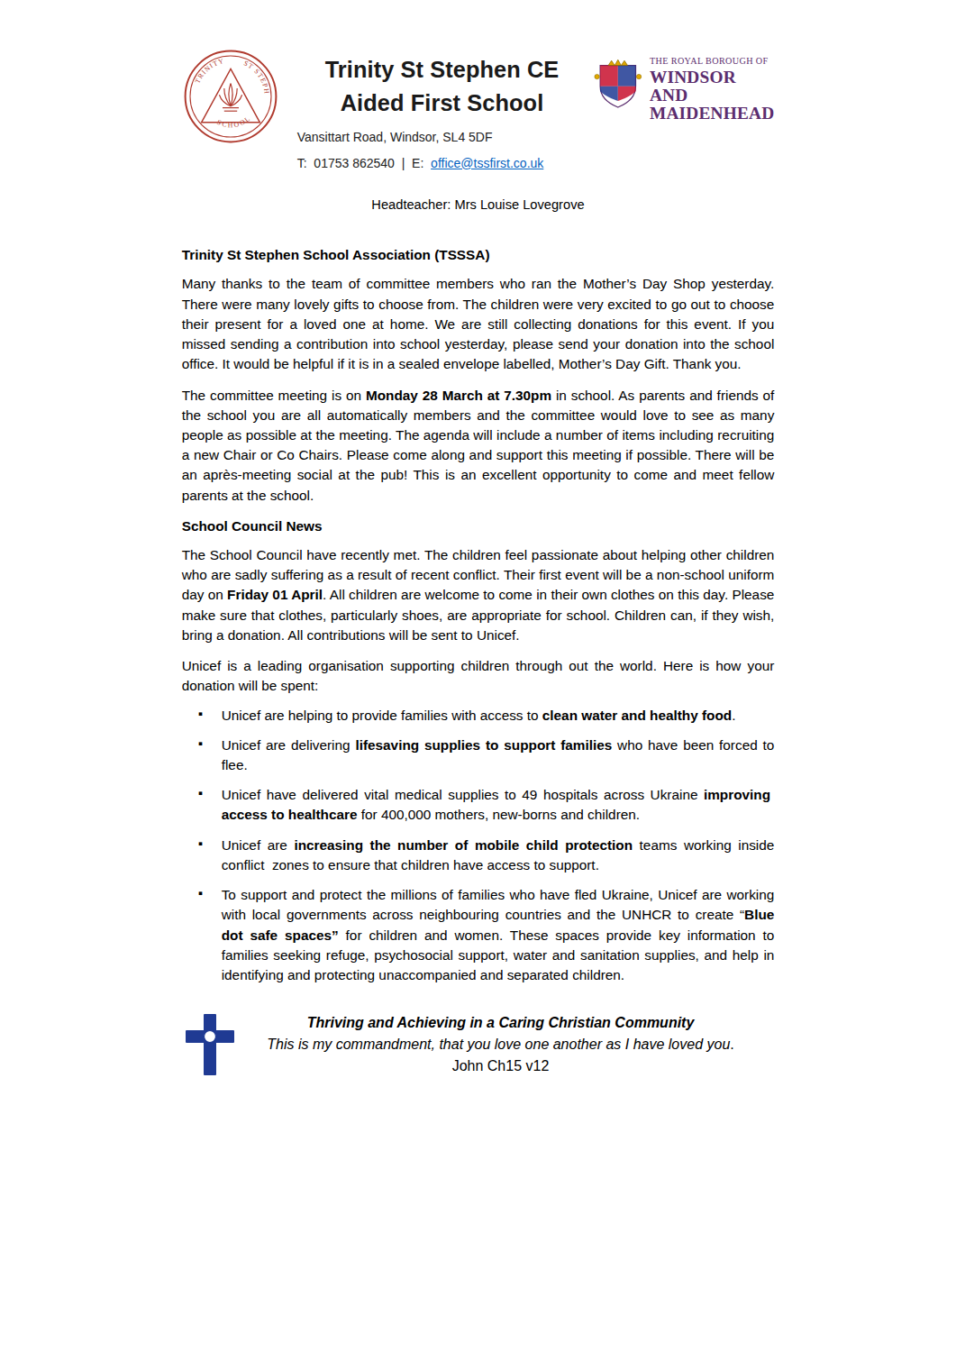TRINITY ST STEPHEN SCHOOL
Trinity St Stephen CE Aided First School
Vansittart Road, Windsor, SL4 5DF
T: 01753 862540 | E: office@tssfirst.co.uk
The Royal Borough of Windsor and Maidenhead
Headteacher: Mrs Louise Lovegrove
Trinity St Stephen School Association (TSSSA)
Many thanks to the team of committee members who ran the Mother’s Day Shop yesterday. There were many lovely gifts to choose from. The children were very excited to go out to choose their present for a loved one at home. We are still collecting donations for this event. If you missed sending a contribution into school yesterday, please send your donation into the school office. It would be helpful if it is in a sealed envelope labelled, Mother’s Day Gift. Thank you.
The committee meeting is on Monday 28 March at 7.30pm in school. As parents and friends of the school you are all automatically members and the committee would love to see as many people as possible at the meeting. The agenda will include a number of items including recruiting a new Chair or Co Chairs. Please come along and support this meeting if possible. There will be an après-meeting social at the pub! This is an excellent opportunity to come and meet fellow parents at the school.
School Council News
The School Council have recently met. The children feel passionate about helping other children who are sadly suffering as a result of recent conflict. Their first event will be a non-school uniform day on Friday 01 April. All children are welcome to come in their own clothes on this day. Please make sure that clothes, particularly shoes, are appropriate for school. Children can, if they wish, bring a donation. All contributions will be sent to Unicef.
Unicef is a leading organisation supporting children through out the world. Here is how your donation will be spent:
Unicef are helping to provide families with access to clean water and healthy food.
Unicef are delivering lifesaving supplies to support families who have been forced to flee.
Unicef have delivered vital medical supplies to 49 hospitals across Ukraine improving access to healthcare for 400,000 mothers, new-borns and children.
Unicef are increasing the number of mobile child protection teams working inside conflict zones to ensure that children have access to support.
To support and protect the millions of families who have fled Ukraine, Unicef are working with local governments across neighbouring countries and the UNHCR to create “Blue dot safe spaces” for children and women. These spaces provide key information to families seeking refuge, psychosocial support, water and sanitation supplies, and help in identifying and protecting unaccompanied and separated children.
Thriving and Achieving in a Caring Christian Community
This is my commandment, that you love one another as I have loved you. John Ch15 v12